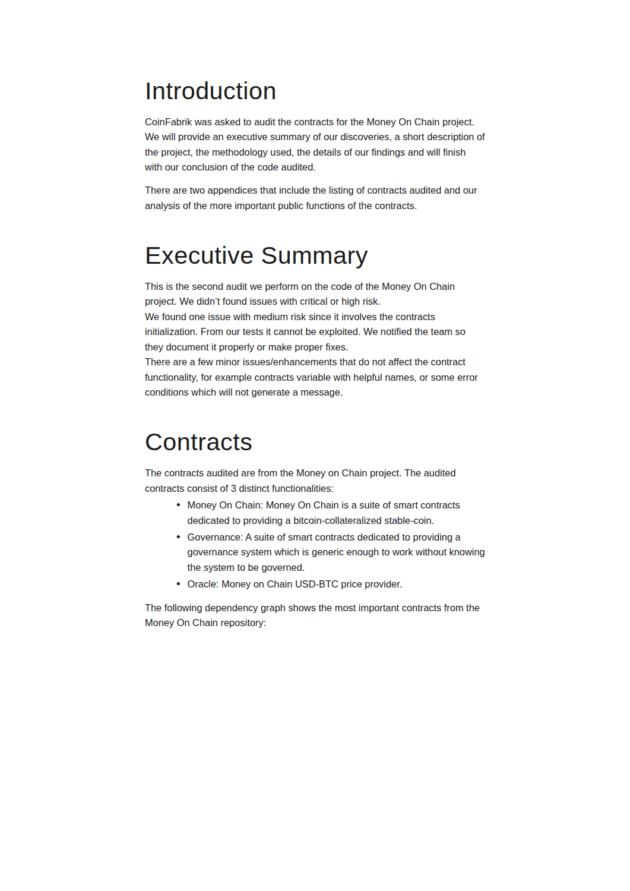Introduction
CoinFabrik was asked to audit the contracts for the Money On Chain project. We will provide an executive summary of our discoveries, a short description of the project, the methodology used, the details of our findings and will finish with our conclusion of the code audited.
There are two appendices that include the listing of contracts audited and our analysis of the more important public functions of the contracts.
Executive Summary
This is the second audit we perform on the code of the Money On Chain project. We didn’t found issues with critical or high risk.
We found one issue with medium risk since it involves the contracts initialization. From our tests it cannot be exploited. We notified the team so they document it properly or make proper fixes.
There are a few minor issues/enhancements that do not affect the contract functionality, for example contracts variable with helpful names, or some error conditions which will not generate a message.
Contracts
The contracts audited are from the Money on Chain project. The audited contracts consist of 3 distinct functionalities:
Money On Chain: Money On Chain is a suite of smart contracts dedicated to providing a bitcoin-collateralized stable-coin.
Governance: A suite of smart contracts dedicated to providing a governance system which is generic enough to work without knowing the system to be governed.
Oracle: Money on Chain USD-BTC price provider.
The following dependency graph shows the most important contracts from the Money On Chain repository: